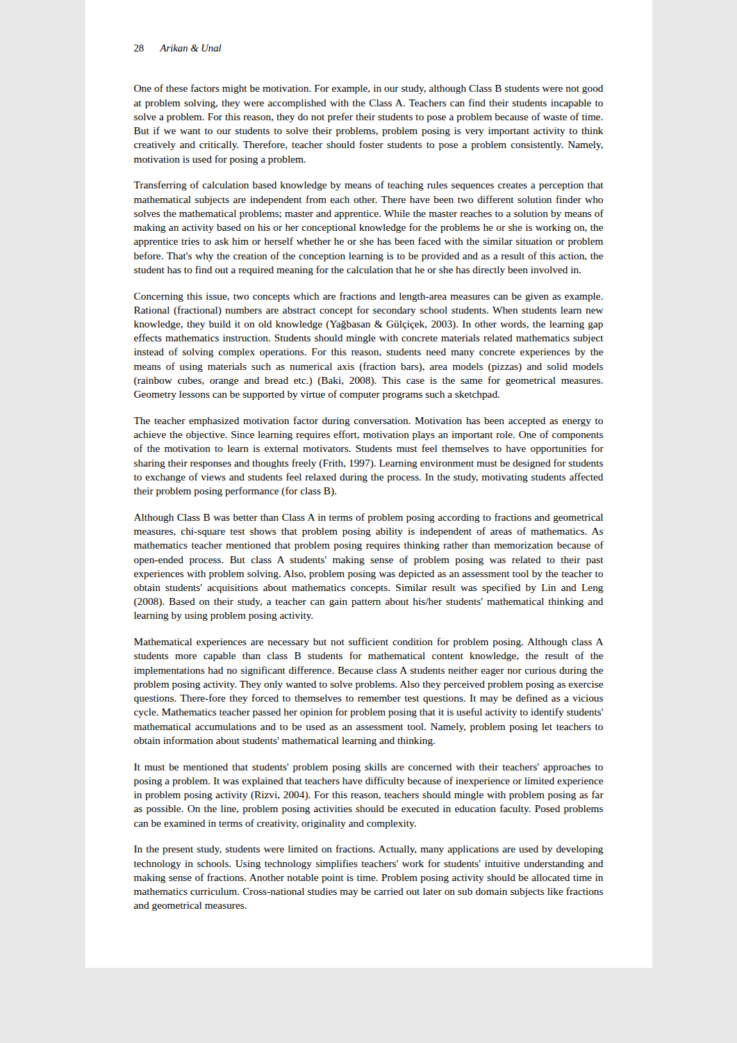28 Arikan & Unal
One of these factors might be motivation. For example, in our study, although Class B students were not good at problem solving, they were accomplished with the Class A. Teachers can find their students incapable to solve a problem. For this reason, they do not prefer their students to pose a problem because of waste of time. But if we want to our students to solve their problems, problem posing is very important activity to think creatively and critically. Therefore, teacher should foster students to pose a problem consistently. Namely, motivation is used for posing a problem.
Transferring of calculation based knowledge by means of teaching rules sequences creates a perception that mathematical subjects are independent from each other. There have been two different solution finder who solves the mathematical problems; master and apprentice. While the master reaches to a solution by means of making an activity based on his or her conceptional knowledge for the problems he or she is working on, the apprentice tries to ask him or herself whether he or she has been faced with the similar situation or problem before. That's why the creation of the conception learning is to be provided and as a result of this action, the student has to find out a required meaning for the calculation that he or she has directly been involved in.
Concerning this issue, two concepts which are fractions and length-area measures can be given as example. Rational (fractional) numbers are abstract concept for secondary school students. When students learn new knowledge, they build it on old knowledge (Yağbasan & Gülçiçek, 2003). In other words, the learning gap effects mathematics instruction. Students should mingle with concrete materials related mathematics subject instead of solving complex operations. For this reason, students need many concrete experiences by the means of using materials such as numerical axis (fraction bars), area models (pizzas) and solid models (rainbow cubes, orange and bread etc.) (Baki, 2008). This case is the same for geometrical measures. Geometry lessons can be supported by virtue of computer programs such a sketchpad.
The teacher emphasized motivation factor during conversation. Motivation has been accepted as energy to achieve the objective. Since learning requires effort, motivation plays an important role. One of components of the motivation to learn is external motivators. Students must feel themselves to have opportunities for sharing their responses and thoughts freely (Frith, 1997). Learning environment must be designed for students to exchange of views and students feel relaxed during the process. In the study, motivating students affected their problem posing performance (for class B).
Although Class B was better than Class A in terms of problem posing according to fractions and geometrical measures, chi-square test shows that problem posing ability is independent of areas of mathematics. As mathematics teacher mentioned that problem posing requires thinking rather than memorization because of open-ended process. But class A students' making sense of problem posing was related to their past experiences with problem solving. Also, problem posing was depicted as an assessment tool by the teacher to obtain students' acquisitions about mathematics concepts. Similar result was specified by Lin and Leng (2008). Based on their study, a teacher can gain pattern about his/her students' mathematical thinking and learning by using problem posing activity.
Mathematical experiences are necessary but not sufficient condition for problem posing. Although class A students more capable than class B students for mathematical content knowledge, the result of the implementations had no significant difference. Because class A students neither eager nor curious during the problem posing activity. They only wanted to solve problems. Also they perceived problem posing as exercise questions. There-fore they forced to themselves to remember test questions. It may be defined as a vicious cycle. Mathematics teacher passed her opinion for problem posing that it is useful activity to identify students' mathematical accumulations and to be used as an assessment tool. Namely, problem posing let teachers to obtain information about students' mathematical learning and thinking.
It must be mentioned that students' problem posing skills are concerned with their teachers' approaches to posing a problem. It was explained that teachers have difficulty because of inexperience or limited experience in problem posing activity (Rizvi, 2004). For this reason, teachers should mingle with problem posing as far as possible. On the line, problem posing activities should be executed in education faculty. Posed problems can be examined in terms of creativity, originality and complexity.
In the present study, students were limited on fractions. Actually, many applications are used by developing technology in schools. Using technology simplifies teachers' work for students' intuitive understanding and making sense of fractions. Another notable point is time. Problem posing activity should be allocated time in mathematics curriculum. Cross-national studies may be carried out later on sub domain subjects like fractions and geometrical measures.